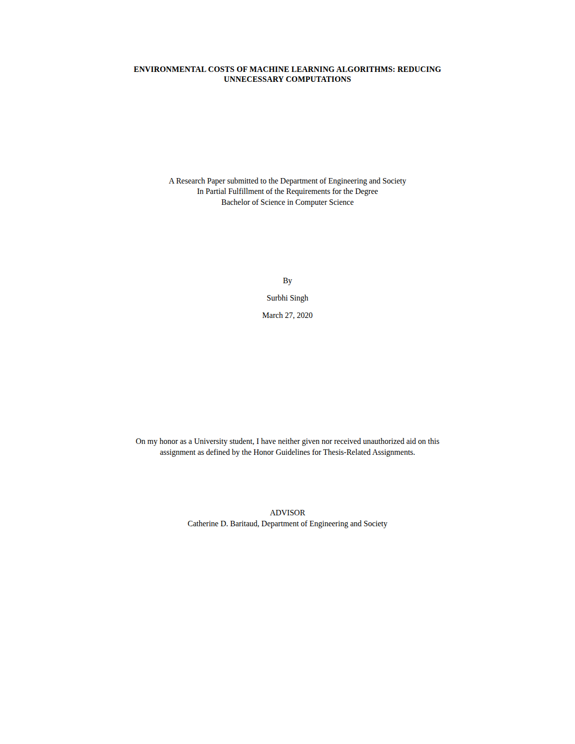Environmental Costs of Machine Learning Algorithms: Reducing Unnecessary Computations
A Research Paper submitted to the Department of Engineering and Society
In Partial Fulfillment of the Requirements for the Degree
Bachelor of Science in Computer Science
By
Surbhi Singh
March 27, 2020
On my honor as a University student, I have neither given nor received unauthorized aid on this
assignment as defined by the Honor Guidelines for Thesis-Related Assignments.
ADVISOR
Catherine D. Baritaud, Department of Engineering and Society